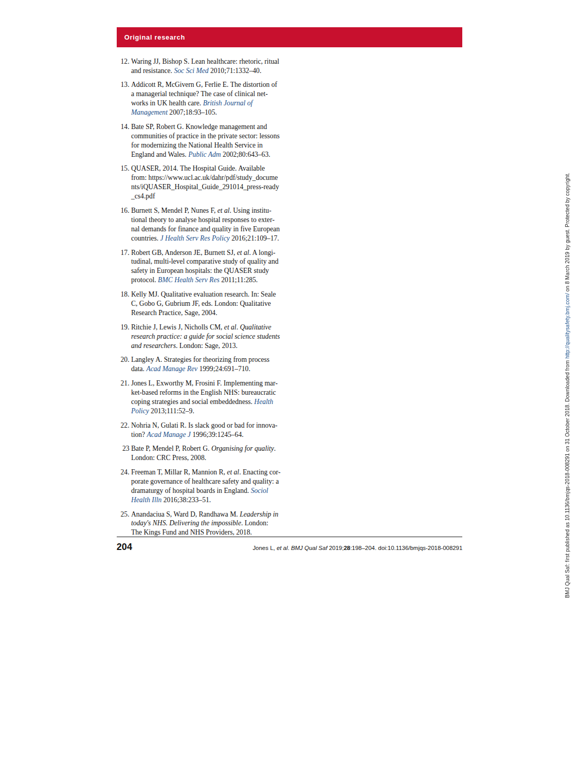Original research
Waring JJ, Bishop S. Lean healthcare: rhetoric, ritual and resistance. Soc Sci Med 2010;71:1332–40.
Addicott R, McGivern G, Ferlie E. The distortion of a managerial technique? The case of clinical networks in UK health care. British Journal of Management 2007;18:93–105.
Bate SP, Robert G. Knowledge management and communities of practice in the private sector: lessons for modernizing the National Health Service in England and Wales. Public Adm 2002;80:643–63.
QUASER, 2014. The Hospital Guide. Available from: https://www.ucl.ac.uk/dahr/pdf/study_documents/iQUASER_Hospital_Guide_291014_press-ready_cs4.pdf
Burnett S, Mendel P, Nunes F, et al. Using institutional theory to analyse hospital responses to external demands for finance and quality in five European countries. J Health Serv Res Policy 2016;21:109–17.
Robert GB, Anderson JE, Burnett SJ, et al. A longitudinal, multi-level comparative study of quality and safety in European hospitals: the QUASER study protocol. BMC Health Serv Res 2011;11:285.
Kelly MJ. Qualitative evaluation research. In: Seale C, Gobo G, Gubrium JF, eds. London: Qualitative Research Practice, Sage, 2004.
Ritchie J, Lewis J, Nicholls CM, et al. Qualitative research practice: a guide for social science students and researchers. London: Sage, 2013.
Langley A. Strategies for theorizing from process data. Acad Manage Rev 1999;24:691–710.
Jones L, Exworthy M, Frosini F. Implementing market-based reforms in the English NHS: bureaucratic coping strategies and social embeddedness. Health Policy 2013;111:52–9.
Nohria N, Gulati R. Is slack good or bad for innovation? Acad Manage J 1996;39:1245–64.
Bate P, Mendel P, Robert G. Organising for quality. London: CRC Press, 2008.
Freeman T, Millar R, Mannion R, et al. Enacting corporate governance of healthcare safety and quality: a dramaturgy of hospital boards in England. Sociol Health Illn 2016;38:233–51.
Anandaciua S, Ward D, Randhawa M. Leadership in today's NHS. Delivering the impossible. London: The Kings Fund and NHS Providers, 2018.
204
Jones L, et al. BMJ Qual Saf 2019;28:198–204. doi:10.1136/bmjqs-2018-008291
BMJ Qual Saf: first published as 10.1136/bmjqs-2018-008291 on 31 October 2018. Downloaded from http://qualitysafety.bmj.com/ on 8 March 2019 by guest. Protected by copyright.